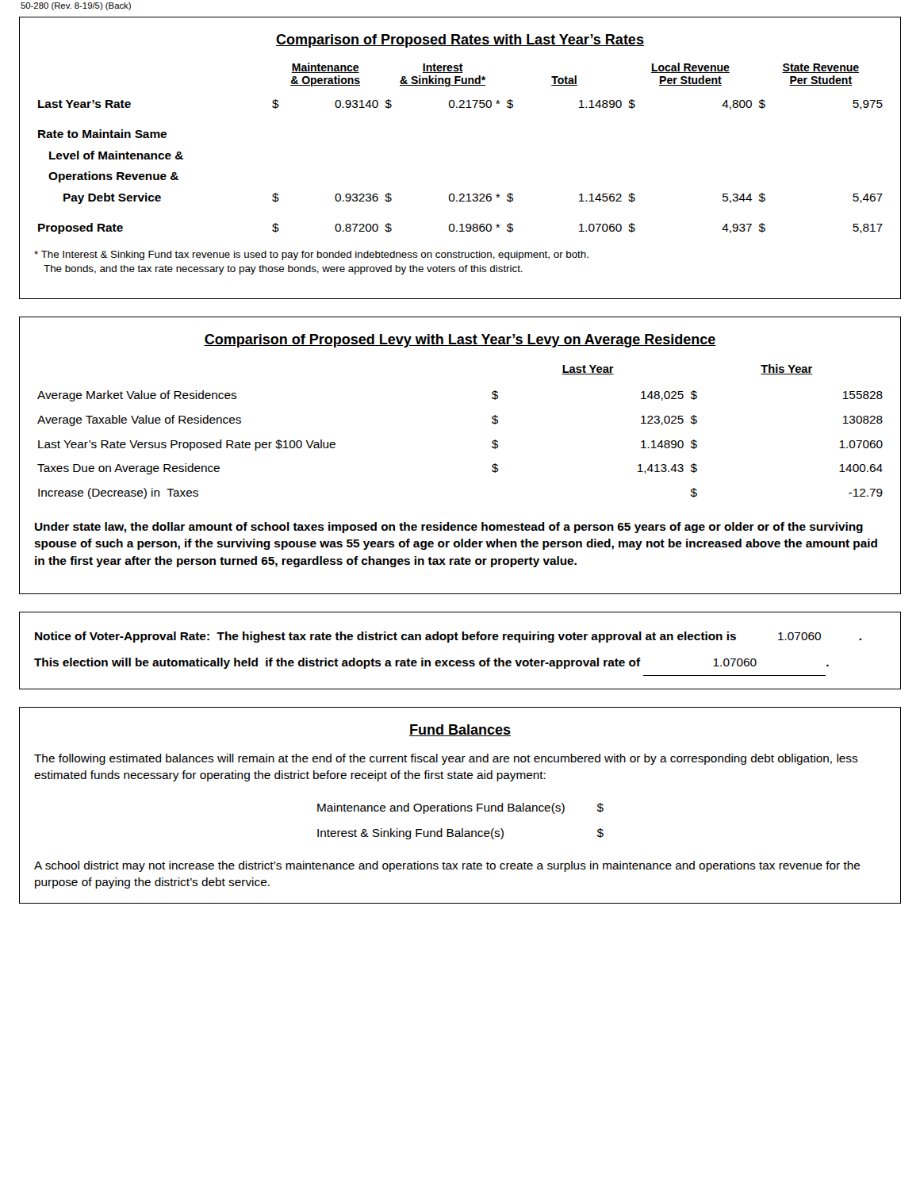50-280 (Rev. 8-19/5) (Back)
Comparison of Proposed Rates with Last Year’s Rates
| | Maintenance & Operations | Interest & Sinking Fund* | Total | Local Revenue Per Student | State Revenue Per Student |
| --- | --- | --- | --- | --- | --- |
| Last Year’s Rate | $ | 0.93140 | $ | 0.21750 * | $ | 1.14890 | $ | 4,800 | $ | 5,975 |
| Rate to Maintain Same | |
| Level of Maintenance & | |
| Operations Revenue & | |
| Pay Debt Service | $ | 0.93236 | $ | 0.21326 * | $ | 1.14562 | $ | 5,344 | $ | 5,467 |
| Proposed Rate | $ | 0.87200 | $ | 0.19860 * | $ | 1.07060 | $ | 4,937 | $ | 5,817 |
* The Interest & Sinking Fund tax revenue is used to pay for bonded indebtedness on construction, equipment, or both. The bonds, and the tax rate necessary to pay those bonds, were approved by the voters of this district.
Comparison of Proposed Levy with Last Year’s Levy on Average Residence
| | Last Year | This Year |
| Average Market Value of Residences | $ | 148,025 | $ | 155828 |
| Average Taxable Value of Residences | $ | 123,025 | $ | 130828 |
| Last Year’s Rate Versus Proposed Rate per $100 Value | $ | 1.14890 | $ | 1.07060 |
| Taxes Due on Average Residence | $ | 1,413.43 | $ | 1400.64 |
| Increase (Decrease) in Taxes | | | $ | -12.79 |
Under state law, the dollar amount of school taxes imposed on the residence homestead of a person 65 years of age or older or of the surviving spouse of such a person, if the surviving spouse was 55 years of age or older when the person died, may not be increased above the amount paid in the first year after the person turned 65, regardless of changes in tax rate or property value.
Notice of Voter-Approval Rate: The highest tax rate the district can adopt before requiring voter approval at an election is 1.07060. This election will be automatically held if the district adopts a rate in excess of the voter-approval rate of 1.07060.
Fund Balances
The following estimated balances will remain at the end of the current fiscal year and are not encumbered with or by a corresponding debt obligation, less estimated funds necessary for operating the district before receipt of the first state aid payment:
| Maintenance and Operations Fund Balance(s) | $ |
| Interest & Sinking Fund Balance(s) | $ |
A school district may not increase the district’s maintenance and operations tax rate to create a surplus in maintenance and operations tax revenue for the purpose of paying the district’s debt service.